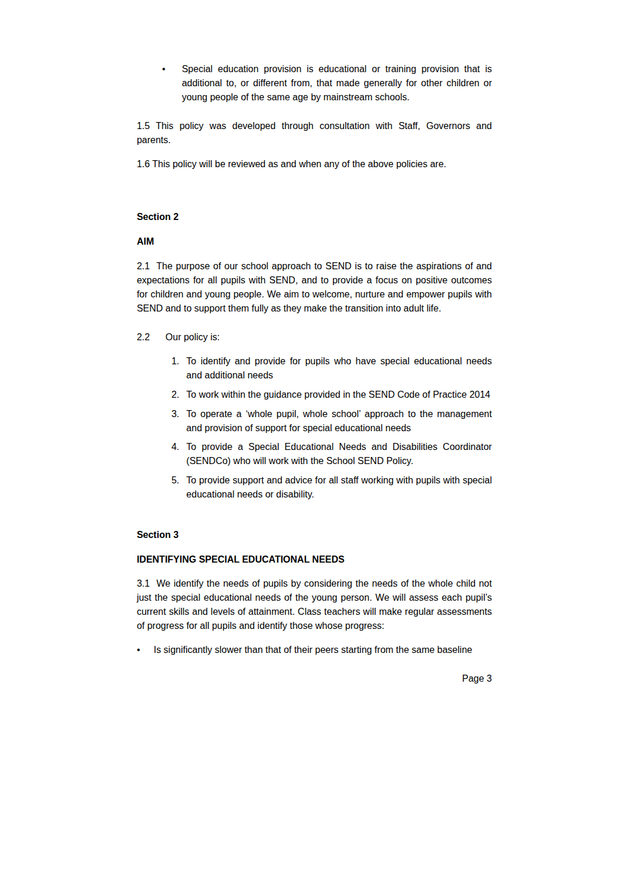•Special education provision is educational or training provision that is additional to, or different from, that made generally for other children or young people of the same age by mainstream schools.
1.5 This policy was developed through consultation with Staff, Governors and parents.
1.6 This policy will be reviewed as and when any of the above policies are.
Section 2
AIM
2.1 The purpose of our school approach to SEND is to raise the aspirations of and expectations for all pupils with SEND, and to provide a focus on positive outcomes for children and young people. We aim to welcome, nurture and empower pupils with SEND and to support them fully as they make the transition into adult life.
2.2 Our policy is:
To identify and provide for pupils who have special educational needs and additional needs
To work within the guidance provided in the SEND Code of Practice 2014
To operate a ‘whole pupil, whole school’ approach to the management and provision of support for special educational needs
To provide a Special Educational Needs and Disabilities Coordinator (SENDCo) who will work with the School SEND Policy.
To provide support and advice for all staff working with pupils with special educational needs or disability.
Section 3
IDENTIFYING SPECIAL EDUCATIONAL NEEDS
3.1 We identify the needs of pupils by considering the needs of the whole child not just the special educational needs of the young person. We will assess each pupil’s current skills and levels of attainment. Class teachers will make regular assessments of progress for all pupils and identify those whose progress:
•Is significantly slower than that of their peers starting from the same baseline
Page 3